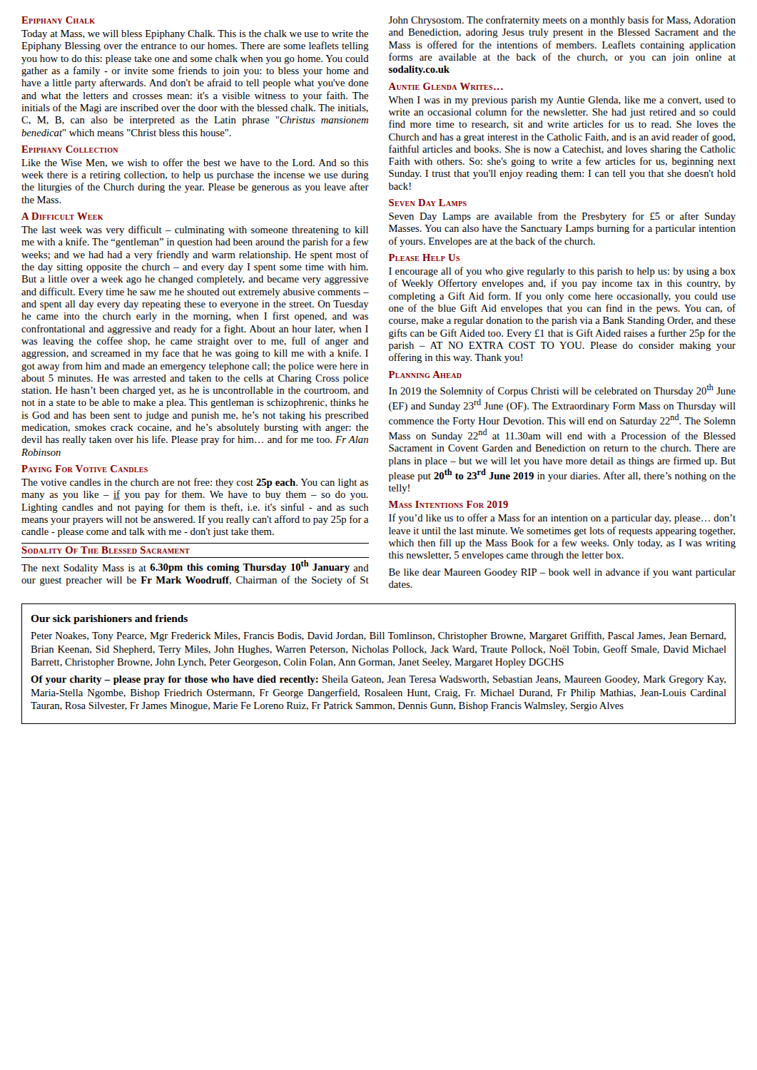Epiphany Chalk
Today at Mass, we will bless Epiphany Chalk. This is the chalk we use to write the Epiphany Blessing over the entrance to our homes. There are some leaflets telling you how to do this: please take one and some chalk when you go home. You could gather as a family - or invite some friends to join you: to bless your home and have a little party afterwards. And don't be afraid to tell people what you've done and what the letters and crosses mean: it's a visible witness to your faith. The initials of the Magi are inscribed over the door with the blessed chalk. The initials, C, M, B, can also be interpreted as the Latin phrase "Christus mansionem benedicat" which means "Christ bless this house".
Epiphany Collection
Like the Wise Men, we wish to offer the best we have to the Lord. And so this week there is a retiring collection, to help us purchase the incense we use during the liturgies of the Church during the year. Please be generous as you leave after the Mass.
A Difficult Week
The last week was very difficult – culminating with someone threatening to kill me with a knife. The “gentleman” in question had been around the parish for a few weeks; and we had had a very friendly and warm relationship. He spent most of the day sitting opposite the church – and every day I spent some time with him. But a little over a week ago he changed completely, and became very aggressive and difficult. Every time he saw me he shouted out extremely abusive comments – and spent all day every day repeating these to everyone in the street. On Tuesday he came into the church early in the morning, when I first opened, and was confrontational and aggressive and ready for a fight. About an hour later, when I was leaving the coffee shop, he came straight over to me, full of anger and aggression, and screamed in my face that he was going to kill me with a knife. I got away from him and made an emergency telephone call; the police were here in about 5 minutes. He was arrested and taken to the cells at Charing Cross police station. He hasn’t been charged yet, as he is uncontrollable in the courtroom, and not in a state to be able to make a plea. This gentleman is schizophrenic, thinks he is God and has been sent to judge and punish me, he’s not taking his prescribed medication, smokes crack cocaine, and he’s absolutely bursting with anger: the devil has really taken over his life. Please pray for him… and for me too. Fr Alan Robinson
Paying for Votive Candles
The votive candles in the church are not free: they cost 25p each. You can light as many as you like – if you pay for them. We have to buy them – so do you. Lighting candles and not paying for them is theft, i.e. it's sinful - and as such means your prayers will not be answered. If you really can't afford to pay 25p for a candle - please come and talk with me - don't just take them.
Sodality of the Blessed Sacrament
The next Sodality Mass is at 6.30pm this coming Thursday 10th January and our guest preacher will be Fr Mark Woodruff, Chairman of the Society of St John Chrysostom. The confraternity meets on a monthly basis for Mass, Adoration and Benediction, adoring Jesus truly present in the Blessed Sacrament and the Mass is offered for the intentions of members. Leaflets containing application forms are available at the back of the church, or you can join online at sodality.co.uk
Auntie Glenda Writes…
When I was in my previous parish my Auntie Glenda, like me a convert, used to write an occasional column for the newsletter. She had just retired and so could find more time to research, sit and write articles for us to read. She loves the Church and has a great interest in the Catholic Faith, and is an avid reader of good, faithful articles and books. She is now a Catechist, and loves sharing the Catholic Faith with others. So: she's going to write a few articles for us, beginning next Sunday. I trust that you'll enjoy reading them: I can tell you that she doesn't hold back!
Seven Day Lamps
Seven Day Lamps are available from the Presbytery for £5 or after Sunday Masses. You can also have the Sanctuary Lamps burning for a particular intention of yours. Envelopes are at the back of the church.
Please Help Us
I encourage all of you who give regularly to this parish to help us: by using a box of Weekly Offertory envelopes and, if you pay income tax in this country, by completing a Gift Aid form. If you only come here occasionally, you could use one of the blue Gift Aid envelopes that you can find in the pews. You can, of course, make a regular donation to the parish via a Bank Standing Order, and these gifts can be Gift Aided too. Every £1 that is Gift Aided raises a further 25p for the parish – AT NO EXTRA COST TO YOU. Please do consider making your offering in this way. Thank you!
Planning ahead
In 2019 the Solemnity of Corpus Christi will be celebrated on Thursday 20th June (EF) and Sunday 23rd June (OF). The Extraordinary Form Mass on Thursday will commence the Forty Hour Devotion. This will end on Saturday 22nd. The Solemn Mass on Sunday 22nd at 11.30am will end with a Procession of the Blessed Sacrament in Covent Garden and Benediction on return to the church. There are plans in place – but we will let you have more detail as things are firmed up. But please put 20th to 23rd June 2019 in your diaries. After all, there’s nothing on the telly!
Mass Intentions for 2019
If you’d like us to offer a Mass for an intention on a particular day, please… don’t leave it until the last minute. We sometimes get lots of requests appearing together, which then fill up the Mass Book for a few weeks. Only today, as I was writing this newsletter, 5 envelopes came through the letter box.
Be like dear Maureen Goodey RIP – book well in advance if you want particular dates.
Our sick parishioners and friends
Peter Noakes, Tony Pearce, Mgr Frederick Miles, Francis Bodis, David Jordan, Bill Tomlinson, Christopher Browne, Margaret Griffith, Pascal James, Jean Bernard, Brian Keenan, Sid Shepherd, Terry Miles, John Hughes, Warren Peterson, Nicholas Pollock, Jack Ward, Traute Pollock, Noël Tobin, Geoff Smale, David Michael Barrett, Christopher Browne, John Lynch, Peter Georgeson, Colin Folan, Ann Gorman, Janet Seeley, Margaret Hopley DGCHS
Of your charity – please pray for those who have died recently: Sheila Gateon, Jean Teresa Wadsworth, Sebastian Jeans, Maureen Goodey, Mark Gregory Kay, Maria-Stella Ngombe, Bishop Friedrich Ostermann, Fr George Dangerfield, Rosaleen Hunt, Craig, Fr. Michael Durand, Fr Philip Mathias, Jean-Louis Cardinal Tauran, Rosa Silvester, Fr James Minogue, Marie Fe Loreno Ruiz, Fr Patrick Sammon, Dennis Gunn, Bishop Francis Walmsley, Sergio Alves